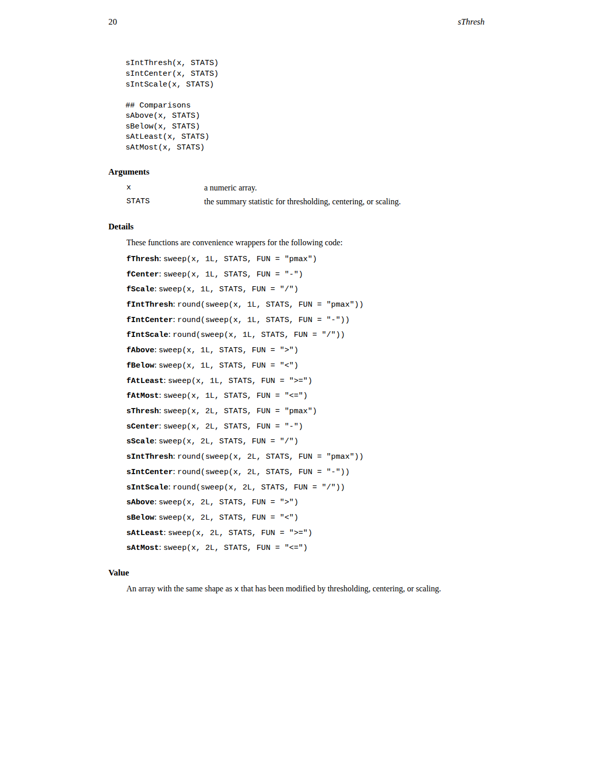20 sThresh
sIntThresh(x, STATS)
sIntCenter(x, STATS)
sIntScale(x, STATS)

## Comparisons
sAbove(x, STATS)
sBelow(x, STATS)
sAtLeast(x, STATS)
sAtMost(x, STATS)
Arguments
x
a numeric array.
STATS
the summary statistic for thresholding, centering, or scaling.
Details
These functions are convenience wrappers for the following code:
fThresh: sweep(x, 1L, STATS, FUN = "pmax")
fCenter: sweep(x, 1L, STATS, FUN = "-")
fScale: sweep(x, 1L, STATS, FUN = "/")
fIntThresh: round(sweep(x, 1L, STATS, FUN = "pmax"))
fIntCenter: round(sweep(x, 1L, STATS, FUN = "-"))
fIntScale: round(sweep(x, 1L, STATS, FUN = "/"))
fAbove: sweep(x, 1L, STATS, FUN = ">")
fBelow: sweep(x, 1L, STATS, FUN = "<")
fAtLeast: sweep(x, 1L, STATS, FUN = ">=")
fAtMost: sweep(x, 1L, STATS, FUN = "<=")
sThresh: sweep(x, 2L, STATS, FUN = "pmax")
sCenter: sweep(x, 2L, STATS, FUN = "-")
sScale: sweep(x, 2L, STATS, FUN = "/")
sIntThresh: round(sweep(x, 2L, STATS, FUN = "pmax"))
sIntCenter: round(sweep(x, 2L, STATS, FUN = "-"))
sIntScale: round(sweep(x, 2L, STATS, FUN = "/"))
sAbove: sweep(x, 2L, STATS, FUN = ">")
sBelow: sweep(x, 2L, STATS, FUN = "<")
sAtLeast: sweep(x, 2L, STATS, FUN = ">=")
sAtMost: sweep(x, 2L, STATS, FUN = "<=")
Value
An array with the same shape as x that has been modified by thresholding, centering, or scaling.